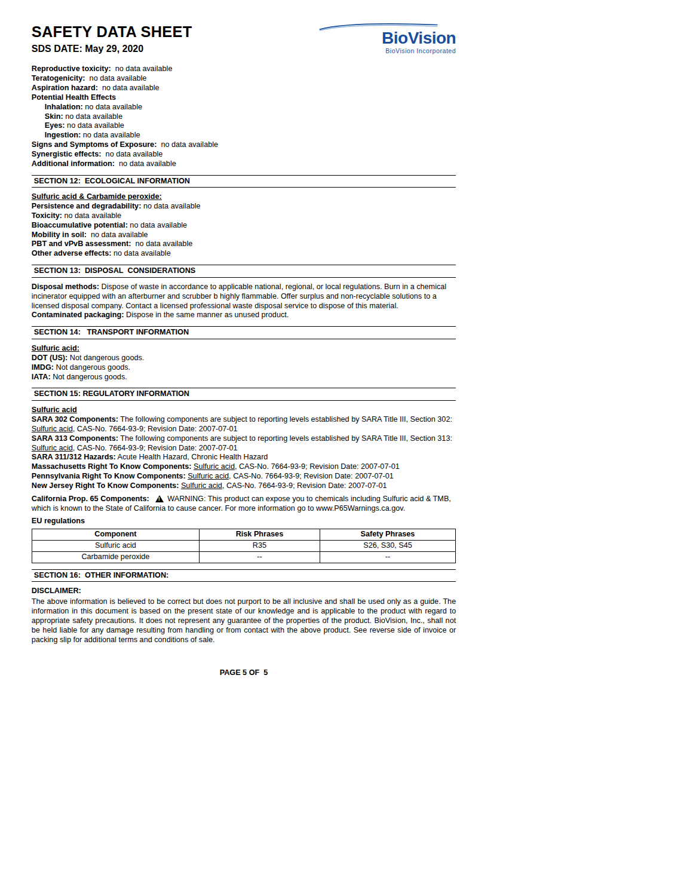Bio Vision
BioVision Incorporated
SAFETY DATA SHEET
SDS DATE: May 29, 2020
Reproductive toxicity: no data available
Teratogenicity: no data available
Aspiration hazard: no data available
Potential Health Effects
Inhalation: no data available
Skin: no data available
Eyes: no data available
Ingestion: no data available
Signs and Symptoms of Exposure: no data available
Synergistic effects: no data available
Additional information: no data available
SECTION 12: ECOLOGICAL INFORMATION
Sulfuric acid & Carbamide peroxide:
Persistence and degradability: no data available
Toxicity: no data available
Bioaccumulative potential: no data available
Mobility in soil: no data available
PBT and vPvB assessment: no data available
Other adverse effects: no data available
SECTION 13: DISPOSAL CONSIDERATIONS
Disposal methods: Dispose of waste in accordance to applicable national, regional, or local regulations. Burn in a chemical incinerator equipped with an afterburner and scrubber b highly flammable. Offer surplus and non-recyclable solutions to a licensed disposal company. Contact a licensed professional waste disposal service to dispose of this material.
Contaminated packaging: Dispose in the same manner as unused product.
SECTION 14: TRANSPORT INFORMATION
Sulfuric acid:
DOT (US): Not dangerous goods.
IMDG: Not dangerous goods.
IATA: Not dangerous goods.
SECTION 15: REGULATORY INFORMATION
Sulfuric acid
SARA 302 Components: The following components are subject to reporting levels established by SARA Title III, Section 302: Sulfuric acid, CAS-No. 7664-93-9; Revision Date: 2007-07-01
SARA 313 Components: The following components are subject to reporting levels established by SARA Title III, Section 313: Sulfuric acid, CAS-No. 7664-93-9; Revision Date: 2007-07-01
SARA 311/312 Hazards: Acute Health Hazard, Chronic Health Hazard
Massachusetts Right To Know Components: Sulfuric acid, CAS-No. 7664-93-9; Revision Date: 2007-07-01
Pennsylvania Right To Know Components: Sulfuric acid, CAS-No. 7664-93-9; Revision Date: 2007-07-01
New Jersey Right To Know Components: Sulfuric acid, CAS-No. 7664-93-9; Revision Date: 2007-07-01
California Prop. 65 Components: WARNING: This product can expose you to chemicals including Sulfuric acid & TMB, which is known to the State of California to cause cancer. For more information go to www.P65Warnings.ca.gov.
EU regulations
| Component | Risk Phrases | Safety Phrases |
| --- | --- | --- |
| Sulfuric acid | R35 | S26, S30, S45 |
| Carbamide peroxide | -- | -- |
SECTION 16: OTHER INFORMATION:
DISCLAIMER:
The above information is believed to be correct but does not purport to be all inclusive and shall be used only as a guide. The information in this document is based on the present state of our knowledge and is applicable to the product with regard to appropriate safety precautions. It does not represent any guarantee of the properties of the product. BioVision, Inc., shall not be held liable for any damage resulting from handling or from contact with the above product. See reverse side of invoice or packing slip for additional terms and conditions of sale.
PAGE 5 OF 5